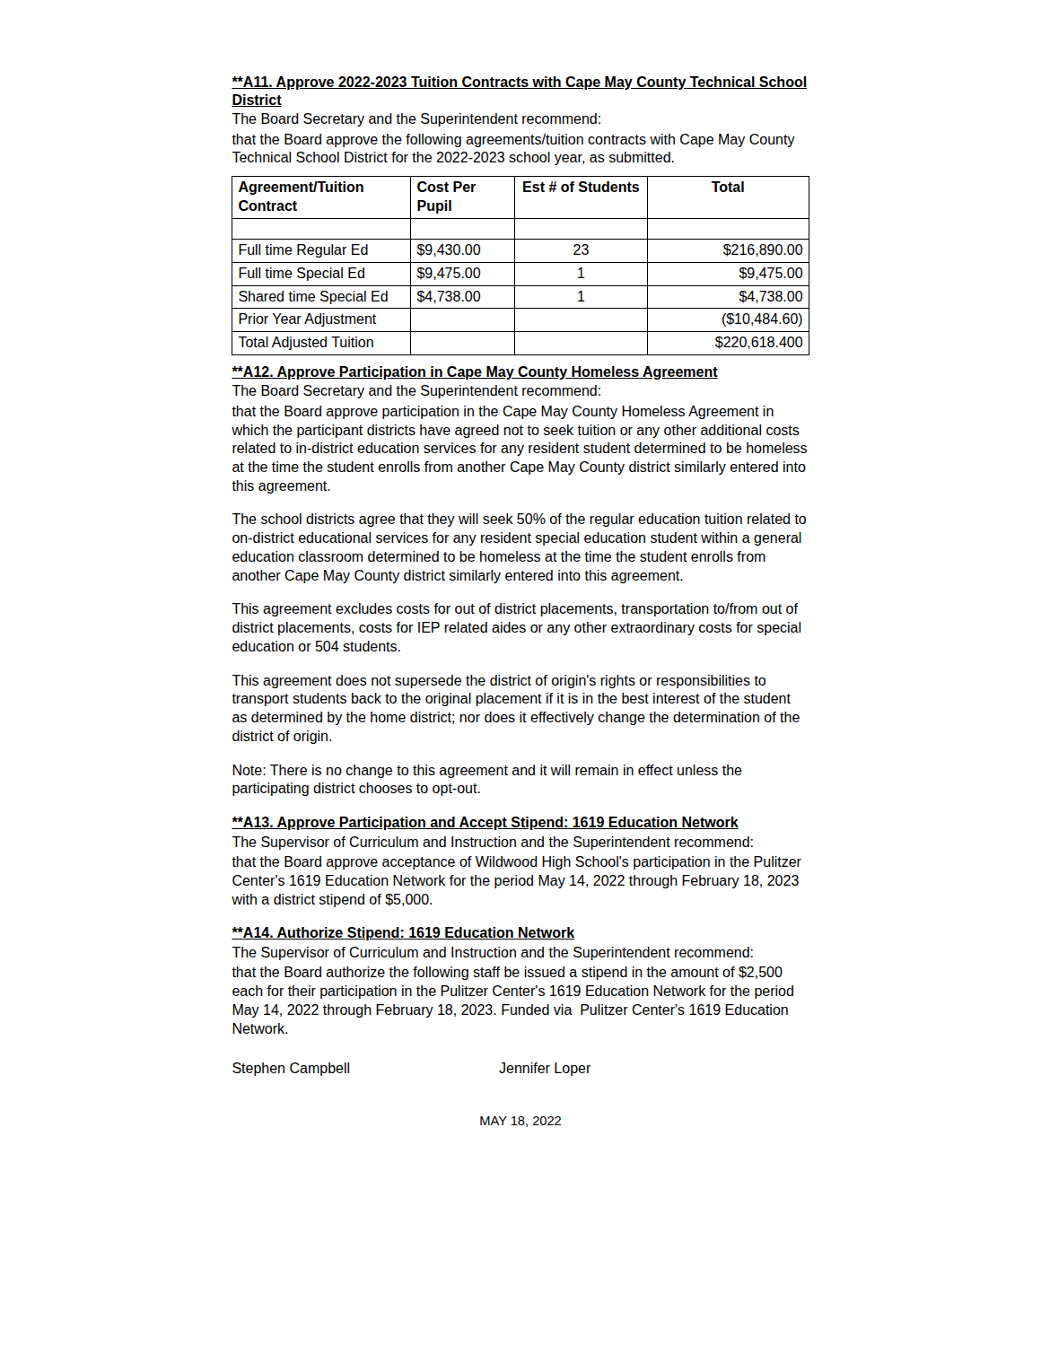**A11. Approve 2022-2023 Tuition Contracts with Cape May County Technical School District
The Board Secretary and the Superintendent recommend:
that the Board approve the following agreements/tuition contracts with Cape May County Technical School District for the 2022-2023 school year, as submitted.
| Agreement/Tuition Contract | Cost Per Pupil | Est # of Students | Total |
| --- | --- | --- | --- |
| Full time Regular Ed | $9,430.00 | 23 | $216,890.00 |
| Full time Special Ed | $9,475.00 | 1 | $9,475.00 |
| Shared time Special Ed | $4,738.00 | 1 | $4,738.00 |
| Prior Year Adjustment | | | ($10,484.60) |
| Total Adjusted Tuition | | | $220,618.400 |
**A12. Approve Participation in Cape May County Homeless Agreement
The Board Secretary and the Superintendent recommend:
that the Board approve participation in the Cape May County Homeless Agreement in which the participant districts have agreed not to seek tuition or any other additional costs related to in-district education services for any resident student determined to be homeless at the time the student enrolls from another Cape May County district similarly entered into this agreement.
The school districts agree that they will seek 50% of the regular education tuition related to on-district educational services for any resident special education student within a general education classroom determined to be homeless at the time the student enrolls from another Cape May County district similarly entered into this agreement.
This agreement excludes costs for out of district placements, transportation to/from out of district placements, costs for IEP related aides or any other extraordinary costs for special education or 504 students.
This agreement does not supersede the district of origin's rights or responsibilities to transport students back to the original placement if it is in the best interest of the student as determined by the home district; nor does it effectively change the determination of the district of origin.
Note: There is no change to this agreement and it will remain in effect unless the participating district chooses to opt-out.
**A13. Approve Participation and Accept Stipend: 1619 Education Network
The Supervisor of Curriculum and Instruction and the Superintendent recommend:
that the Board approve acceptance of Wildwood High School's participation in the Pulitzer Center's 1619 Education Network for the period May 14, 2022 through February 18, 2023 with a district stipend of $5,000.
**A14. Authorize Stipend: 1619 Education Network
The Supervisor of Curriculum and Instruction and the Superintendent recommend:
that the Board authorize the following staff be issued a stipend in the amount of $2,500 each for their participation in the Pulitzer Center's 1619 Education Network for the period May 14, 2022 through February 18, 2023. Funded via Pulitzer Center's 1619 Education Network.
Stephen Campbell Jennifer Loper
MAY 18, 2022